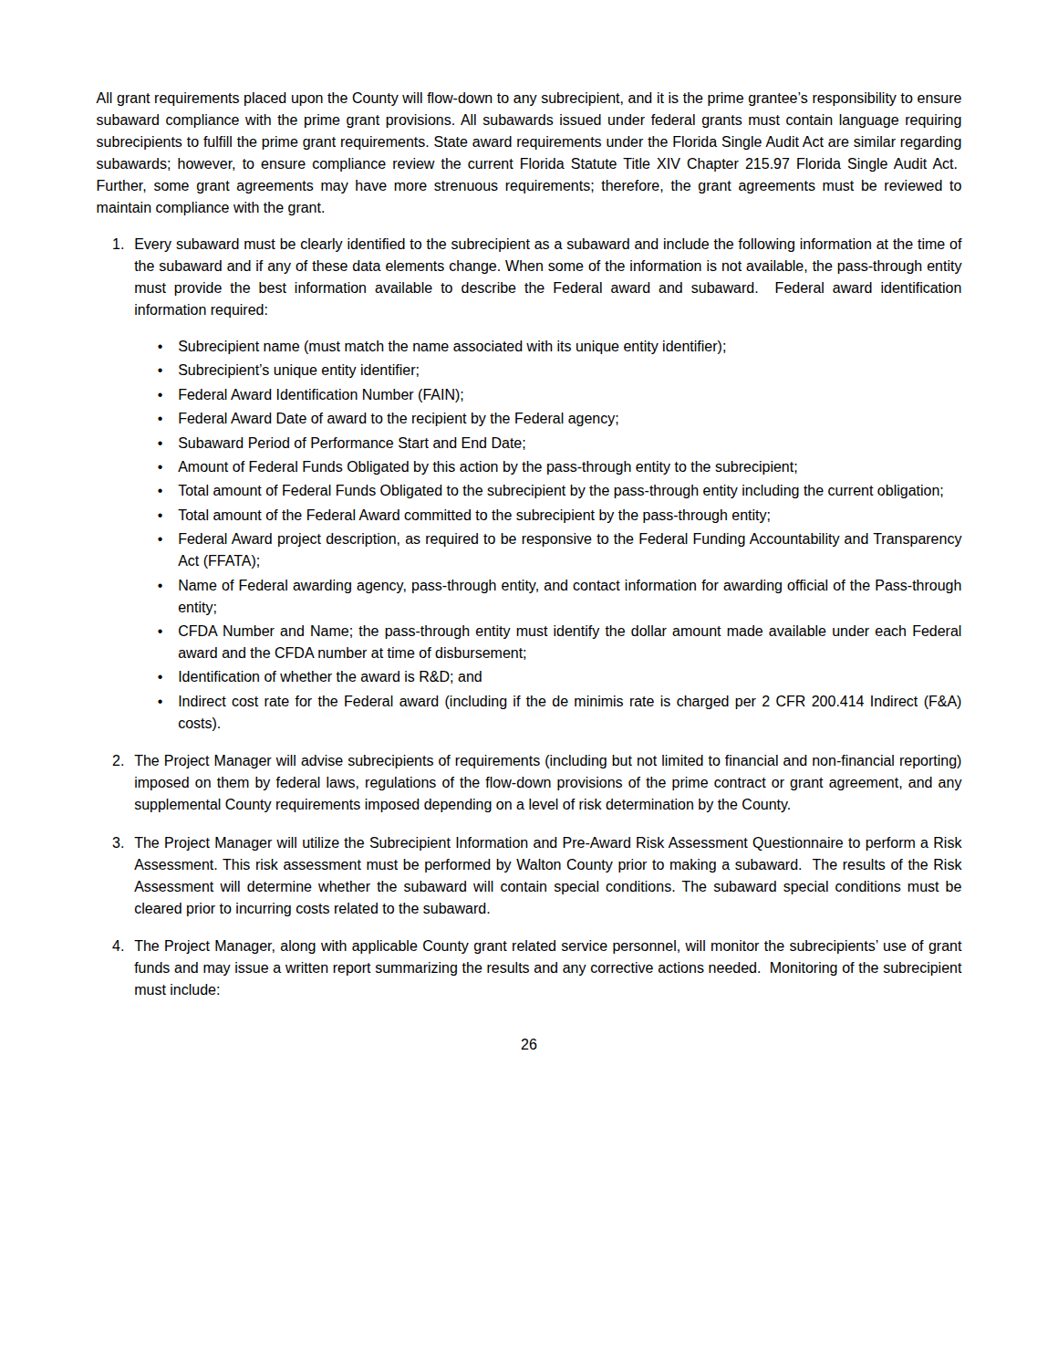All grant requirements placed upon the County will flow-down to any subrecipient, and it is the prime grantee’s responsibility to ensure subaward compliance with the prime grant provisions. All subawards issued under federal grants must contain language requiring subrecipients to fulfill the prime grant requirements. State award requirements under the Florida Single Audit Act are similar regarding subawards; however, to ensure compliance review the current Florida Statute Title XIV Chapter 215.97 Florida Single Audit Act. Further, some grant agreements may have more strenuous requirements; therefore, the grant agreements must be reviewed to maintain compliance with the grant.
Every subaward must be clearly identified to the subrecipient as a subaward and include the following information at the time of the subaward and if any of these data elements change. When some of the information is not available, the pass-through entity must provide the best information available to describe the Federal award and subaward. Federal award identification information required:
Subrecipient name (must match the name associated with its unique entity identifier);
Subrecipient’s unique entity identifier;
Federal Award Identification Number (FAIN);
Federal Award Date of award to the recipient by the Federal agency;
Subaward Period of Performance Start and End Date;
Amount of Federal Funds Obligated by this action by the pass-through entity to the subrecipient;
Total amount of Federal Funds Obligated to the subrecipient by the pass-through entity including the current obligation;
Total amount of the Federal Award committed to the subrecipient by the pass-through entity;
Federal Award project description, as required to be responsive to the Federal Funding Accountability and Transparency Act (FFATA);
Name of Federal awarding agency, pass-through entity, and contact information for awarding official of the Pass-through entity;
CFDA Number and Name; the pass-through entity must identify the dollar amount made available under each Federal award and the CFDA number at time of disbursement;
Identification of whether the award is R&D; and
Indirect cost rate for the Federal award (including if the de minimis rate is charged per 2 CFR 200.414 Indirect (F&A) costs).
The Project Manager will advise subrecipients of requirements (including but not limited to financial and non-financial reporting) imposed on them by federal laws, regulations of the flow-down provisions of the prime contract or grant agreement, and any supplemental County requirements imposed depending on a level of risk determination by the County.
The Project Manager will utilize the Subrecipient Information and Pre-Award Risk Assessment Questionnaire to perform a Risk Assessment. This risk assessment must be performed by Walton County prior to making a subaward. The results of the Risk Assessment will determine whether the subaward will contain special conditions. The subaward special conditions must be cleared prior to incurring costs related to the subaward.
The Project Manager, along with applicable County grant related service personnel, will monitor the subrecipients’ use of grant funds and may issue a written report summarizing the results and any corrective actions needed. Monitoring of the subrecipient must include:
26